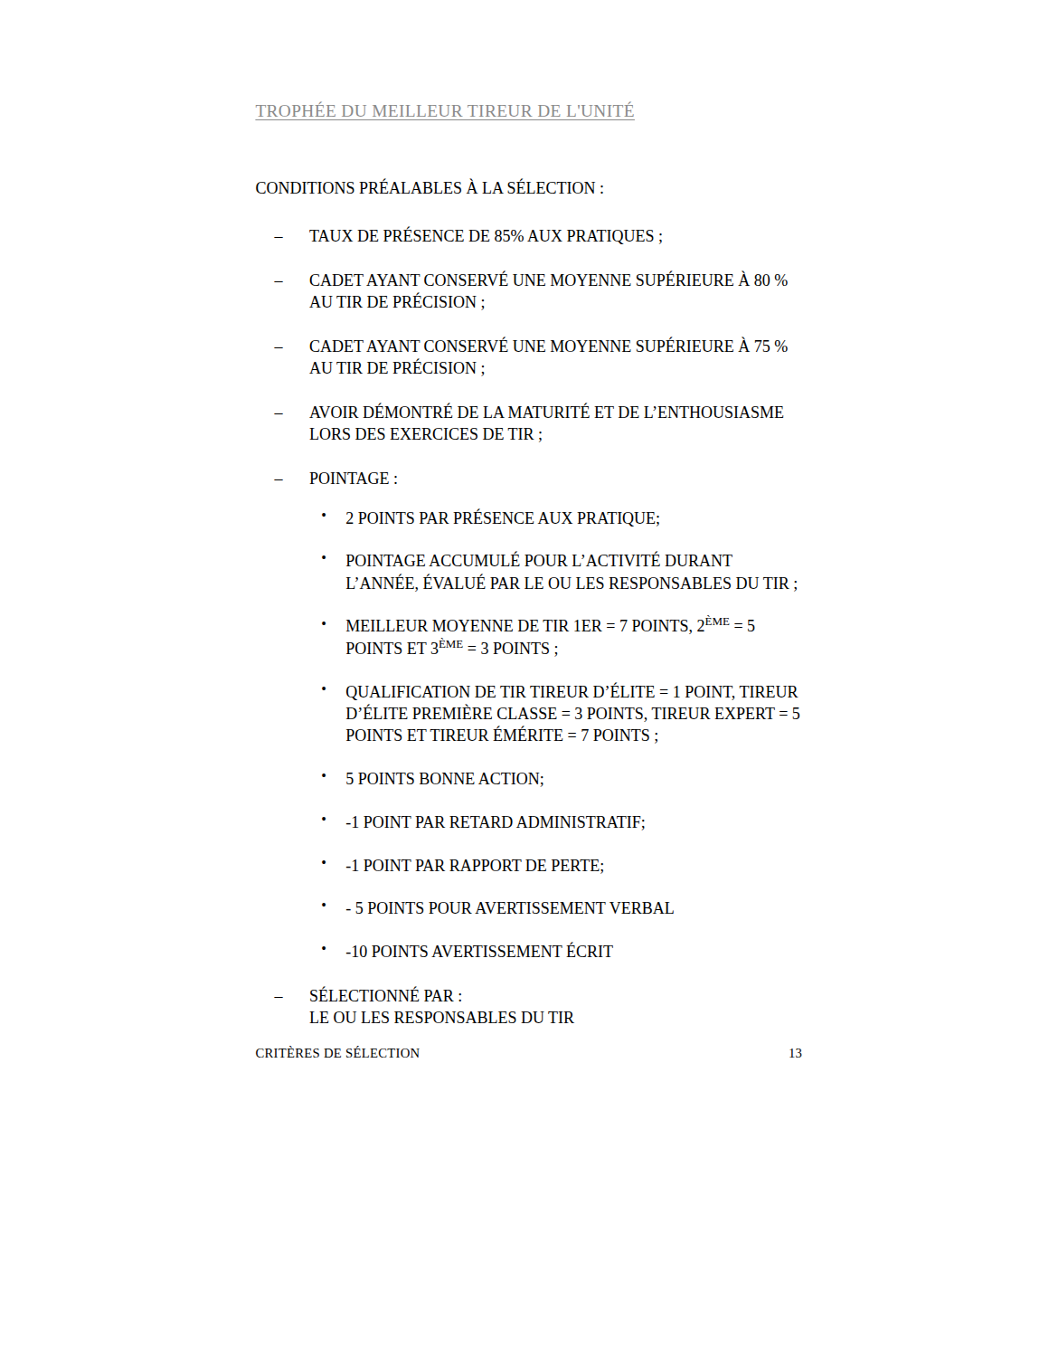Trophée du meilleur tireur de l'unité
CONDITIONS PRÉALABLES À LA SÉLECTION :
TAUX DE PRÉSENCE DE 85% AUX PRATIQUES ;
CADET AYANT CONSERVÉ UNE MOYENNE SUPÉRIEURE À 80 % AU TIR DE PRÉCISION ;
CADET AYANT CONSERVÉ UNE MOYENNE SUPÉRIEURE À 75 % AU TIR DE PRÉCISION ;
AVOIR DÉMONTRÉ DE LA MATURITÉ ET DE L’ENTHOUSIASME LORS DES EXERCICES DE TIR ;
POINTAGE :
2 POINTS PAR PRÉSENCE AUX PRATIQUE;
POINTAGE ACCUMULÉ POUR L’ACTIVITÉ DURANT L’ANNÉE, ÉVALUÉ PAR LE OU LES RESPONSABLES DU TIR ;
MEILLEUR MOYENNE DE TIR 1ER = 7 POINTS, 2ÈME = 5 POINTS ET 3ÈME = 3 POINTS ;
QUALIFICATION DE TIR TIREUR D’ÉLITE = 1 POINT, TIREUR D’ÉLITE PREMIÈRE CLASSE = 3 POINTS, TIREUR EXPERT = 5 POINTS ET TIREUR ÉMÉRITE = 7 POINTS ;
5 POINTS BONNE ACTION;
-1 POINT PAR RETARD ADMINISTRATIF;
-1 POINT PAR RAPPORT DE PERTE;
- 5 POINTS POUR AVERTISSEMENT VERBAL
-10 POINTS AVERTISSEMENT ÉCRIT
SÉLECTIONNÉ PAR :
LE OU LES RESPONSABLES DU TIR
13 CRITÈRES DE SÉLECTION